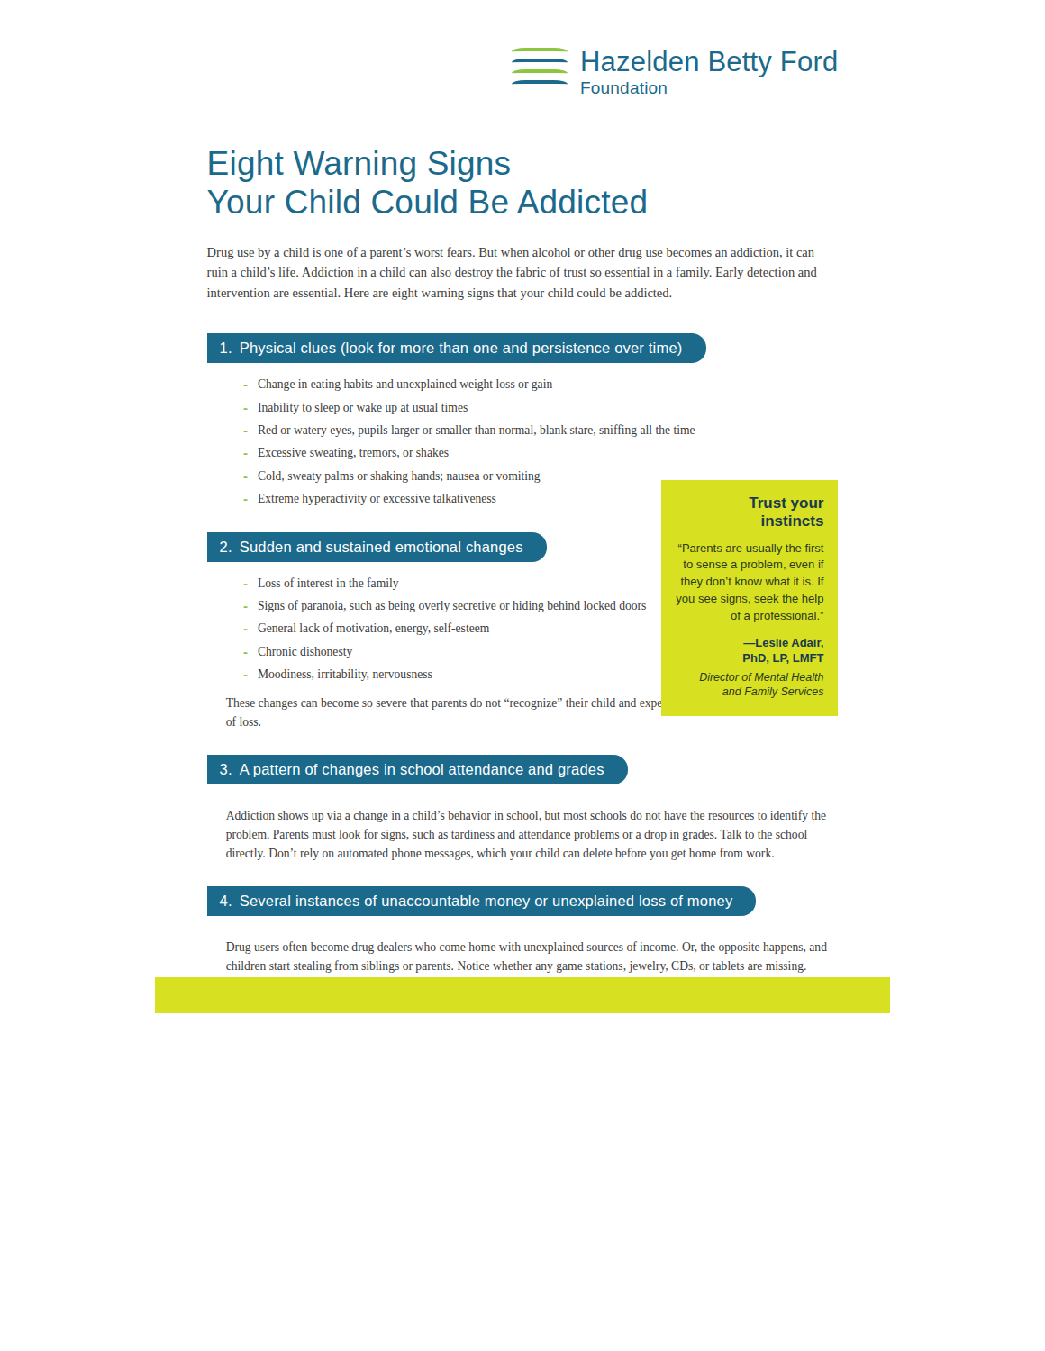Hazelden Betty Ford
Foundation
Eight Warning Signs
Your Child Could Be Addicted
Drug use by a child is one of a parent’s worst fears. But when alcohol or other drug use becomes an addiction, it can ruin a child’s life. Addiction in a child can also destroy the fabric of trust so essential in a family. Early detection and intervention are essential. Here are eight warning signs that your child could be addicted.
Trust your
instincts
“Parents are usually the first to sense a problem, even if they don’t know what it is. If you see signs, seek the help of a professional.”
—Leslie Adair,
PhD, LP, LMFT
Director of Mental Health
and Family Services
1. Physical clues (look for more than one and persistence over time)
Change in eating habits and unexplained weight loss or gain
Inability to sleep or wake up at usual times
Red or watery eyes, pupils larger or smaller than normal, blank stare, sniffing all the time
Excessive sweating, tremors, or shakes
Cold, sweaty palms or shaking hands; nausea or vomiting
Extreme hyperactivity or excessive talkativeness
2. Sudden and sustained emotional changes
Loss of interest in the family
Signs of paranoia, such as being overly secretive or hiding behind locked doors
General lack of motivation, energy, self-esteem
Chronic dishonesty
Moodiness, irritability, nervousness
These changes can become so severe that parents do not “recognize” their child and experience feelings of loss.
3. A pattern of changes in school attendance and grades
Addiction shows up via a change in a child’s behavior in school, but most schools do not have the resources to identify the problem. Parents must look for signs, such as tardiness and attendance problems or a drop in grades. Talk to the school directly. Don’t rely on automated phone messages, which your child can delete before you get home from work.
4. Several instances of unaccountable money or unexplained loss of money
Drug users often become drug dealers who come home with unexplained sources of income. Or, the opposite happens, and children start stealing from siblings or parents. Notice whether any game stations, jewelry, CDs, or tablets are missing. Watch for lies: “I’m just holding this money for a friend,” or “I lost the money you gave me.” Watch for unexplained debit card problems.